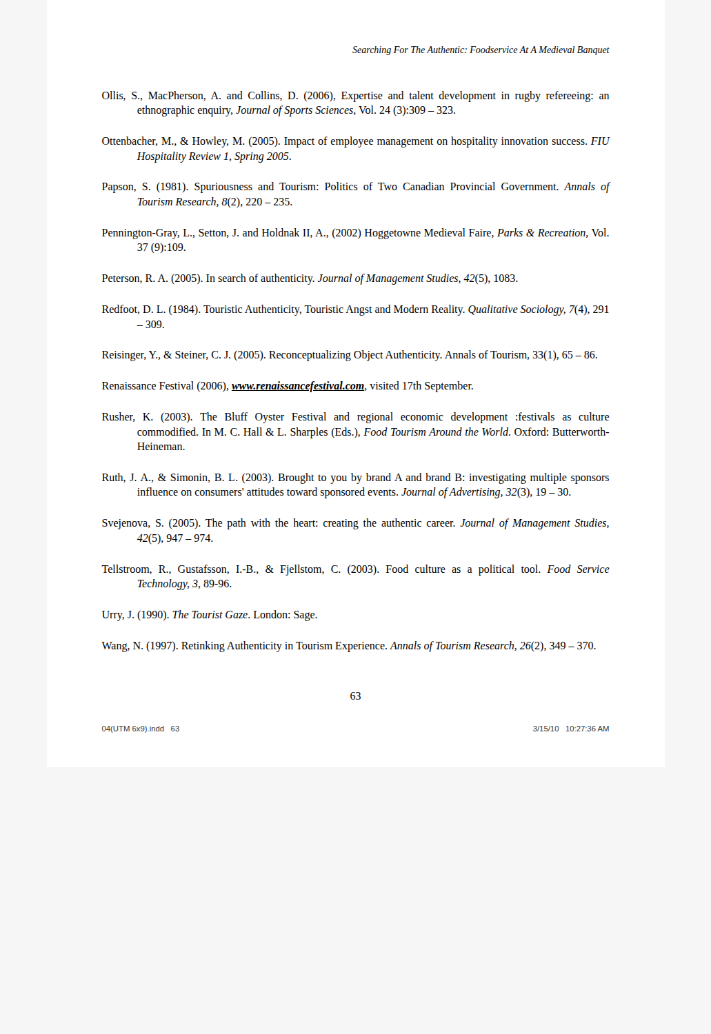Searching For The Authentic: Foodservice At A Medieval Banquet
Ollis, S., MacPherson, A. and Collins, D. (2006), Expertise and talent development in rugby refereeing: an ethnographic enquiry, Journal of Sports Sciences, Vol. 24 (3):309 – 323.
Ottenbacher, M., & Howley, M. (2005). Impact of employee management on hospitality innovation success. FIU Hospitality Review 1, Spring 2005.
Papson, S. (1981). Spuriousness and Tourism: Politics of Two Canadian Provincial Government. Annals of Tourism Research, 8(2), 220 – 235.
Pennington-Gray, L., Setton, J. and Holdnak II, A., (2002) Hoggetowne Medieval Faire, Parks & Recreation, Vol. 37 (9):109.
Peterson, R. A. (2005). In search of authenticity. Journal of Management Studies, 42(5), 1083.
Redfoot, D. L. (1984). Touristic Authenticity, Touristic Angst and Modern Reality. Qualitative Sociology, 7(4), 291 – 309.
Reisinger, Y., & Steiner, C. J. (2005). Reconceptualizing Object Authenticity. Annals of Tourism, 33(1), 65 – 86.
Renaissance Festival (2006), www.renaissancefestival.com, visited 17th September.
Rusher, K. (2003). The Bluff Oyster Festival and regional economic development :festivals as culture commodified. In M. C. Hall & L. Sharples (Eds.), Food Tourism Around the World. Oxford: Butterworth-Heineman.
Ruth, J. A., & Simonin, B. L. (2003). Brought to you by brand A and brand B: investigating multiple sponsors influence on consumers' attitudes toward sponsored events. Journal of Advertising, 32(3), 19 – 30.
Svejenova, S. (2005). The path with the heart: creating the authentic career. Journal of Management Studies, 42(5), 947 – 974.
Tellstroom, R., Gustafsson, I.-B., & Fjellstom, C. (2003). Food culture as a political tool. Food Service Technology, 3, 89-96.
Urry, J. (1990). The Tourist Gaze. London: Sage.
Wang, N. (1997). Retinking Authenticity in Tourism Experience. Annals of Tourism Research, 26(2), 349 – 370.
63
04(UTM 6x9).indd 63 3/15/10 10:27:36 AM